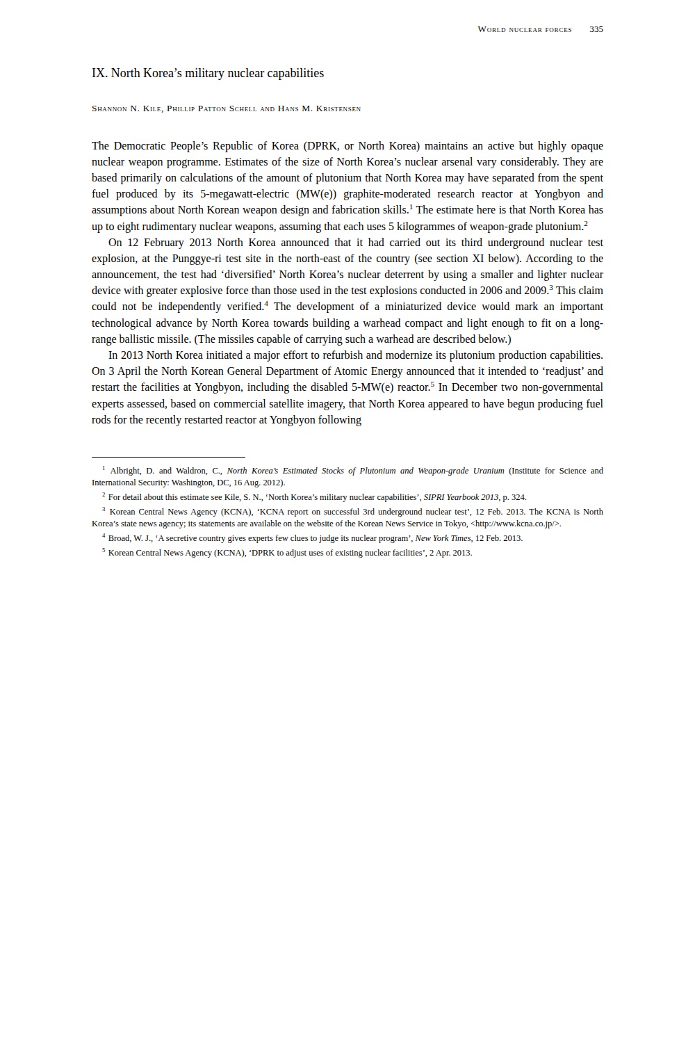World nuclear forces 335
IX. North Korea’s military nuclear capabilities
Shannon N. Kile, Phillip Patton Schell and Hans M. Kristensen
The Democratic People’s Republic of Korea (DPRK, or North Korea) maintains an active but highly opaque nuclear weapon programme. Estimates of the size of North Korea’s nuclear arsenal vary considerably. They are based primarily on calculations of the amount of plutonium that North Korea may have separated from the spent fuel produced by its 5-megawatt-electric (MW(e)) graphite-moderated research reactor at Yongbyon and assumptions about North Korean weapon design and fabrication skills.1 The estimate here is that North Korea has up to eight rudimentary nuclear weapons, assuming that each uses 5 kilogrammes of weapon-grade plutonium.2
On 12 February 2013 North Korea announced that it had carried out its third underground nuclear test explosion, at the Punggye-ri test site in the north-east of the country (see section XI below). According to the announcement, the test had ‘diversified’ North Korea’s nuclear deterrent by using a smaller and lighter nuclear device with greater explosive force than those used in the test explosions conducted in 2006 and 2009.3 This claim could not be independently verified.4 The development of a miniaturized device would mark an important technological advance by North Korea towards building a warhead compact and light enough to fit on a long-range ballistic missile. (The missiles capable of carrying such a warhead are described below.)
In 2013 North Korea initiated a major effort to refurbish and modernize its plutonium production capabilities. On 3 April the North Korean General Department of Atomic Energy announced that it intended to ‘readjust’ and restart the facilities at Yongbyon, including the disabled 5-MW(e) reactor.5 In December two non-governmental experts assessed, based on commercial satellite imagery, that North Korea appeared to have begun producing fuel rods for the recently restarted reactor at Yongbyon following
1 Albright, D. and Waldron, C., North Korea’s Estimated Stocks of Plutonium and Weapon-grade Uranium (Institute for Science and International Security: Washington, DC, 16 Aug. 2012).
2 For detail about this estimate see Kile, S. N., ‘North Korea’s military nuclear capabilities’, SIPRI Yearbook 2013, p. 324.
3 Korean Central News Agency (KCNA), ‘KCNA report on successful 3rd underground nuclear test’, 12 Feb. 2013. The KCNA is North Korea’s state news agency; its statements are available on the website of the Korean News Service in Tokyo, <http://www.kcna.co.jp/>.
4 Broad, W. J., ‘A secretive country gives experts few clues to judge its nuclear program’, New York Times, 12 Feb. 2013.
5 Korean Central News Agency (KCNA), ‘DPRK to adjust uses of existing nuclear facilities’, 2 Apr. 2013.